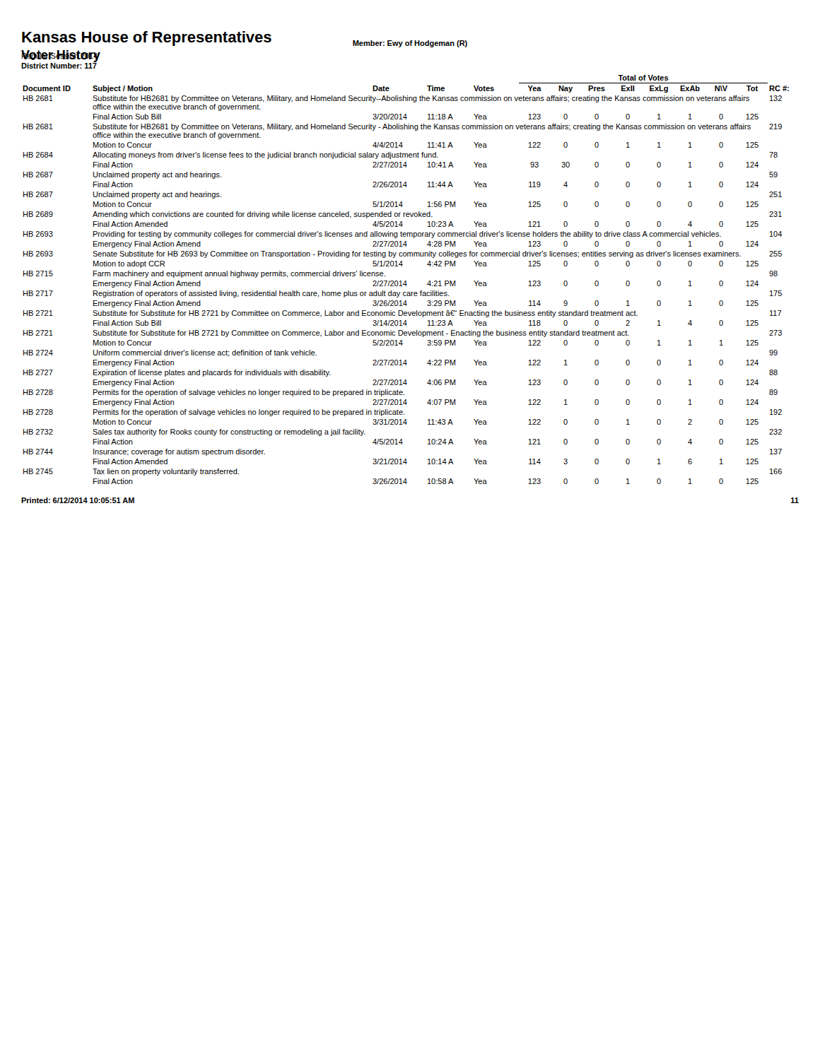Kansas House of Representatives
Voter History
Member: Ewy of Hodgeman (R)
Regular Session 2014
District Number: 117
| | Total of Votes | |
| --- | --- | --- |
| Document ID | Subject / Motion | Date | Time | Votes | Yea | Nay | Pres | ExII | ExLg | ExAb | N\V | Tot | RC #: |
| HB 2681 | Substitute for HB2681 by Committee on Veterans, Military, and Homeland Security--Abolishing the Kansas commission on veterans affairs; creating the Kansas commission on veterans affairs office within the executive branch of government. | 132 |
| | Final Action Sub Bill | 3/20/2014 | 11:18 A | Yea | 123 | 0 | 0 | 0 | 1 | 1 | 0 | 125 | |
| HB 2681 | Substitute for HB2681 by Committee on Veterans, Military, and Homeland Security - Abolishing the Kansas commission on veterans affairs; creating the Kansas commission on veterans affairs office within the executive branch of government. | 219 |
| | Motion to Concur | 4/4/2014 | 11:41 A | Yea | 122 | 0 | 0 | 1 | 1 | 1 | 0 | 125 | |
| HB 2684 | Allocating moneys from driver's license fees to the judicial branch nonjudicial salary adjustment fund. | 78 |
| | Final Action | 2/27/2014 | 10:41 A | Yea | 93 | 30 | 0 | 0 | 0 | 1 | 0 | 124 | |
| HB 2687 | Unclaimed property act and hearings. | 59 |
| | Final Action | 2/26/2014 | 11:44 A | Yea | 119 | 4 | 0 | 0 | 0 | 1 | 0 | 124 | |
| HB 2687 | Unclaimed property act and hearings. | 251 |
| | Motion to Concur | 5/1/2014 | 1:56 PM | Yea | 125 | 0 | 0 | 0 | 0 | 0 | 0 | 125 | |
| HB 2689 | Amending which convictions are counted for driving while license canceled, suspended or revoked. | 231 |
| | Final Action Amended | 4/5/2014 | 10:23 A | Yea | 121 | 0 | 0 | 0 | 0 | 4 | 0 | 125 | |
| HB 2693 | Providing for testing by community colleges for commercial driver's licenses and allowing temporary commercial driver's license holders the ability to drive class A commercial vehicles. | 104 |
| | Emergency Final Action Amend | 2/27/2014 | 4:28 PM | Yea | 123 | 0 | 0 | 0 | 0 | 1 | 0 | 124 | |
| HB 2693 | Senate Substitute for HB 2693 by Committee on Transportation - Providing for testing by community colleges for commercial driver's licenses; entities serving as driver's licenses examiners. | 255 |
| | Motion to adopt CCR | 5/1/2014 | 4:42 PM | Yea | 125 | 0 | 0 | 0 | 0 | 0 | 0 | 125 | |
| HB 2715 | Farm machinery and equipment annual highway permits, commercial drivers' license. | 98 |
| | Emergency Final Action Amend | 2/27/2014 | 4:21 PM | Yea | 123 | 0 | 0 | 0 | 0 | 1 | 0 | 124 | |
| HB 2717 | Registration of operators of assisted living, residential health care, home plus or adult day care facilities. | 175 |
| | Emergency Final Action Amend | 3/26/2014 | 3:29 PM | Yea | 114 | 9 | 0 | 1 | 0 | 1 | 0 | 125 | |
| HB 2721 | Substitute for Substitute for HB 2721 by Committee on Commerce, Labor and Economic Development â€“ Enacting the business entity standard treatment act. | 117 |
| | Final Action Sub Bill | 3/14/2014 | 11:23 A | Yea | 118 | 0 | 0 | 2 | 1 | 4 | 0 | 125 | |
| HB 2721 | Substitute for Substitute for HB 2721 by Committee on Commerce, Labor and Economic Development - Enacting the business entity standard treatment act. | 273 |
| | Motion to Concur | 5/2/2014 | 3:59 PM | Yea | 122 | 0 | 0 | 0 | 1 | 1 | 1 | 125 | |
| HB 2724 | Uniform commercial driver's license act; definition of tank vehicle. | 99 |
| | Emergency Final Action | 2/27/2014 | 4:22 PM | Yea | 122 | 1 | 0 | 0 | 0 | 1 | 0 | 124 | |
| HB 2727 | Expiration of license plates and placards for individuals with disability. | 88 |
| | Emergency Final Action | 2/27/2014 | 4:06 PM | Yea | 123 | 0 | 0 | 0 | 0 | 1 | 0 | 124 | |
| HB 2728 | Permits for the operation of salvage vehicles no longer required to be prepared in triplicate. | 89 |
| | Emergency Final Action | 2/27/2014 | 4:07 PM | Yea | 122 | 1 | 0 | 0 | 0 | 1 | 0 | 124 | |
| HB 2728 | Permits for the operation of salvage vehicles no longer required to be prepared in triplicate. | 192 |
| | Motion to Concur | 3/31/2014 | 11:43 A | Yea | 122 | 0 | 0 | 1 | 0 | 2 | 0 | 125 | |
| HB 2732 | Sales tax authority for Rooks county for constructing or remodeling a jail facility. | 232 |
| | Final Action | 4/5/2014 | 10:24 A | Yea | 121 | 0 | 0 | 0 | 0 | 4 | 0 | 125 | |
| HB 2744 | Insurance; coverage for autism spectrum disorder. | 137 |
| | Final Action Amended | 3/21/2014 | 10:14 A | Yea | 114 | 3 | 0 | 0 | 1 | 6 | 1 | 125 | |
| HB 2745 | Tax lien on property voluntarily transferred. | 166 |
| | Final Action | 3/26/2014 | 10:58 A | Yea | 123 | 0 | 0 | 1 | 0 | 1 | 0 | 125 | |
Printed: 6/12/2014 10:05:51 AM 11